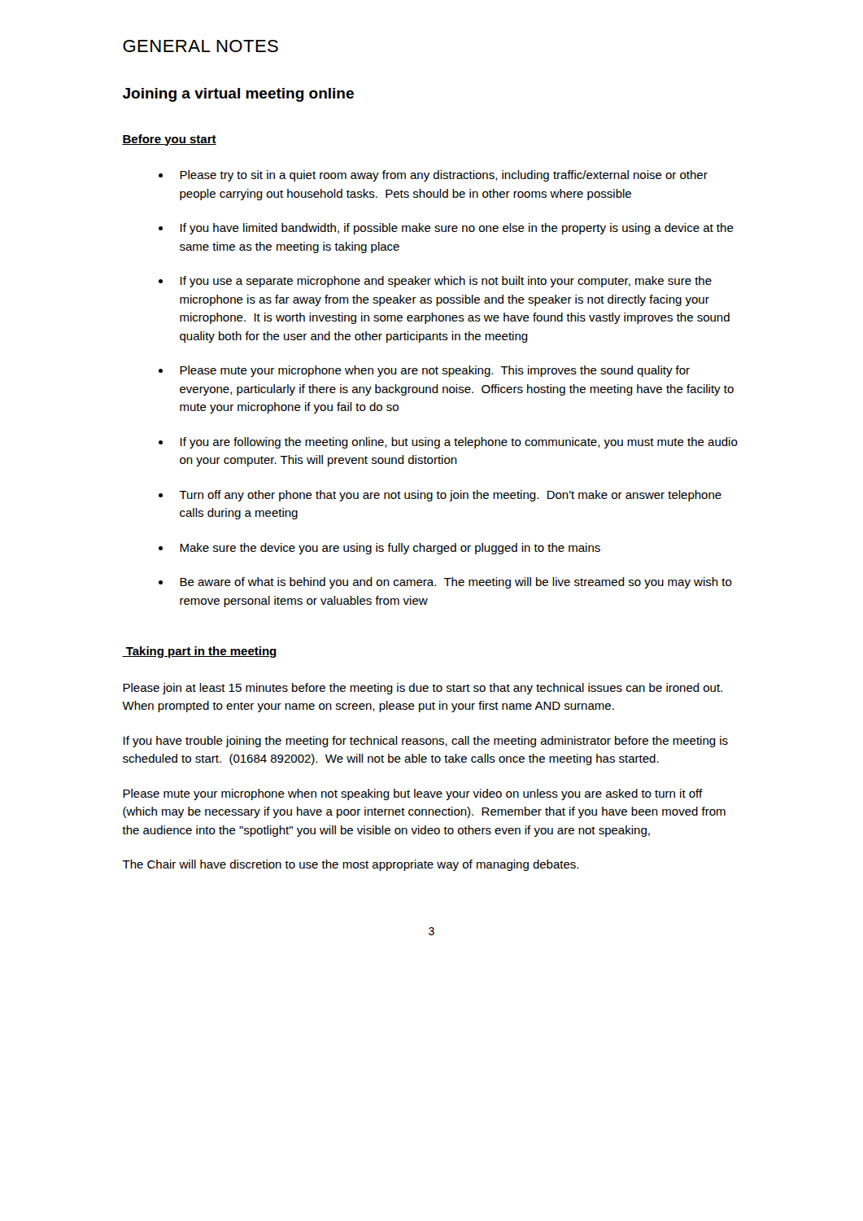GENERAL NOTES
Joining a virtual meeting online
Before you start
Please try to sit in a quiet room away from any distractions, including traffic/external noise or other people carrying out household tasks. Pets should be in other rooms where possible
If you have limited bandwidth, if possible make sure no one else in the property is using a device at the same time as the meeting is taking place
If you use a separate microphone and speaker which is not built into your computer, make sure the microphone is as far away from the speaker as possible and the speaker is not directly facing your microphone. It is worth investing in some earphones as we have found this vastly improves the sound quality both for the user and the other participants in the meeting
Please mute your microphone when you are not speaking. This improves the sound quality for everyone, particularly if there is any background noise. Officers hosting the meeting have the facility to mute your microphone if you fail to do so
If you are following the meeting online, but using a telephone to communicate, you must mute the audio on your computer. This will prevent sound distortion
Turn off any other phone that you are not using to join the meeting. Don't make or answer telephone calls during a meeting
Make sure the device you are using is fully charged or plugged in to the mains
Be aware of what is behind you and on camera. The meeting will be live streamed so you may wish to remove personal items or valuables from view
Taking part in the meeting
Please join at least 15 minutes before the meeting is due to start so that any technical issues can be ironed out. When prompted to enter your name on screen, please put in your first name AND surname.
If you have trouble joining the meeting for technical reasons, call the meeting administrator before the meeting is scheduled to start. (01684 892002). We will not be able to take calls once the meeting has started.
Please mute your microphone when not speaking but leave your video on unless you are asked to turn it off (which may be necessary if you have a poor internet connection). Remember that if you have been moved from the audience into the "spotlight" you will be visible on video to others even if you are not speaking,
The Chair will have discretion to use the most appropriate way of managing debates.
3